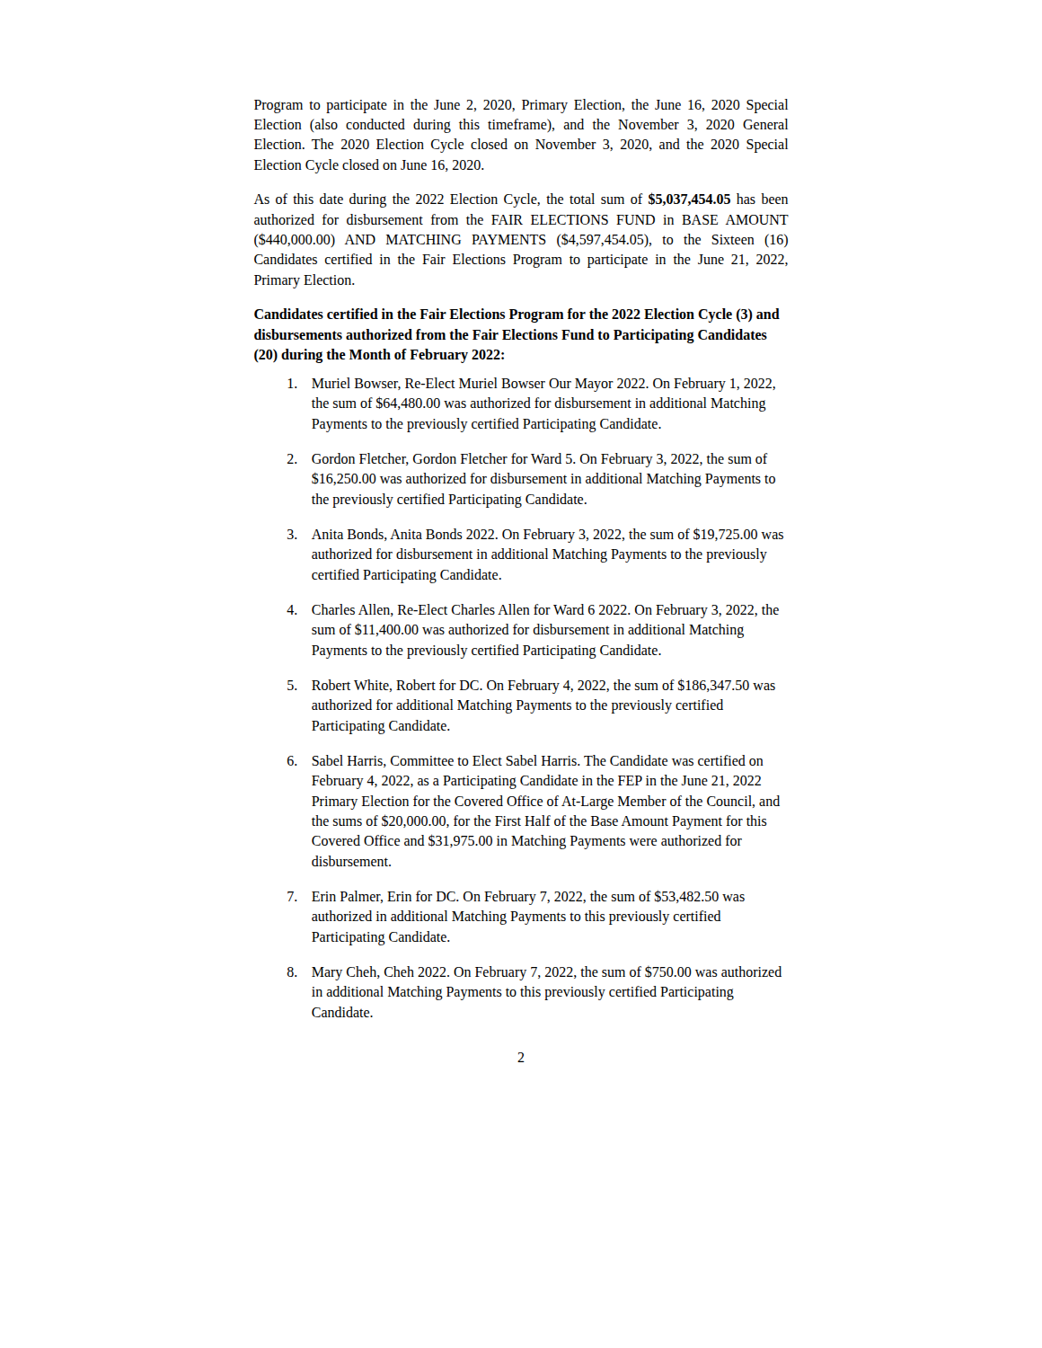Program to participate in the June 2, 2020, Primary Election, the June 16, 2020 Special Election (also conducted during this timeframe), and the November 3, 2020 General Election. The 2020 Election Cycle closed on November 3, 2020, and the 2020 Special Election Cycle closed on June 16, 2020.
As of this date during the 2022 Election Cycle, the total sum of $5,037,454.05 has been authorized for disbursement from the FAIR ELECTIONS FUND in BASE AMOUNT ($440,000.00) AND MATCHING PAYMENTS ($4,597,454.05), to the Sixteen (16) Candidates certified in the Fair Elections Program to participate in the June 21, 2022, Primary Election.
Candidates certified in the Fair Elections Program for the 2022 Election Cycle (3) and disbursements authorized from the Fair Elections Fund to Participating Candidates (20) during the Month of February 2022:
Muriel Bowser, Re-Elect Muriel Bowser Our Mayor 2022. On February 1, 2022, the sum of $64,480.00 was authorized for disbursement in additional Matching Payments to the previously certified Participating Candidate.
Gordon Fletcher, Gordon Fletcher for Ward 5. On February 3, 2022, the sum of $16,250.00 was authorized for disbursement in additional Matching Payments to the previously certified Participating Candidate.
Anita Bonds, Anita Bonds 2022. On February 3, 2022, the sum of $19,725.00 was authorized for disbursement in additional Matching Payments to the previously certified Participating Candidate.
Charles Allen, Re-Elect Charles Allen for Ward 6 2022. On February 3, 2022, the sum of $11,400.00 was authorized for disbursement in additional Matching Payments to the previously certified Participating Candidate.
Robert White, Robert for DC. On February 4, 2022, the sum of $186,347.50 was authorized for additional Matching Payments to the previously certified Participating Candidate.
Sabel Harris, Committee to Elect Sabel Harris. The Candidate was certified on February 4, 2022, as a Participating Candidate in the FEP in the June 21, 2022 Primary Election for the Covered Office of At-Large Member of the Council, and the sums of $20,000.00, for the First Half of the Base Amount Payment for this Covered Office and $31,975.00 in Matching Payments were authorized for disbursement.
Erin Palmer, Erin for DC. On February 7, 2022, the sum of $53,482.50 was authorized in additional Matching Payments to this previously certified Participating Candidate.
Mary Cheh, Cheh 2022. On February 7, 2022, the sum of $750.00 was authorized in additional Matching Payments to this previously certified Participating Candidate.
2